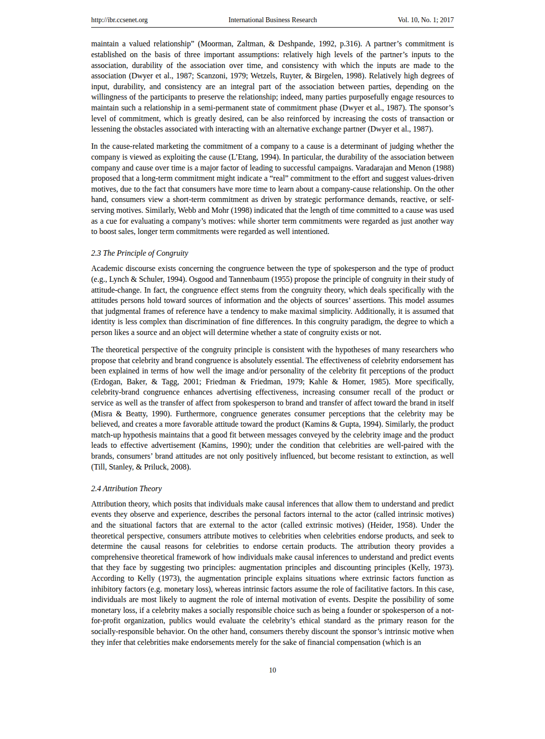http://ibr.ccsenet.org International Business Research Vol. 10, No. 1; 2017
maintain a valued relationship” (Moorman, Zaltman, & Deshpande, 1992, p.316). A partner’s commitment is established on the basis of three important assumptions: relatively high levels of the partner’s inputs to the association, durability of the association over time, and consistency with which the inputs are made to the association (Dwyer et al., 1987; Scanzoni, 1979; Wetzels, Ruyter, & Birgelen, 1998). Relatively high degrees of input, durability, and consistency are an integral part of the association between parties, depending on the willingness of the participants to preserve the relationship; indeed, many parties purposefully engage resources to maintain such a relationship in a semi-permanent state of commitment phase (Dwyer et al., 1987). The sponsor’s level of commitment, which is greatly desired, can be also reinforced by increasing the costs of transaction or lessening the obstacles associated with interacting with an alternative exchange partner (Dwyer et al., 1987).
In the cause-related marketing the commitment of a company to a cause is a determinant of judging whether the company is viewed as exploiting the cause (L’Etang, 1994). In particular, the durability of the association between company and cause over time is a major factor of leading to successful campaigns. Varadarajan and Menon (1988) proposed that a long-term commitment might indicate a “real” commitment to the effort and suggest values-driven motives, due to the fact that consumers have more time to learn about a company-cause relationship. On the other hand, consumers view a short-term commitment as driven by strategic performance demands, reactive, or self-serving motives. Similarly, Webb and Mohr (1998) indicated that the length of time committed to a cause was used as a cue for evaluating a company’s motives: while shorter term commitments were regarded as just another way to boost sales, longer term commitments were regarded as well intentioned.
2.3 The Principle of Congruity
Academic discourse exists concerning the congruence between the type of spokesperson and the type of product (e.g., Lynch & Schuler, 1994). Osgood and Tannenbaum (1955) propose the principle of congruity in their study of attitude-change. In fact, the congruence effect stems from the congruity theory, which deals specifically with the attitudes persons hold toward sources of information and the objects of sources’ assertions. This model assumes that judgmental frames of reference have a tendency to make maximal simplicity. Additionally, it is assumed that identity is less complex than discrimination of fine differences. In this congruity paradigm, the degree to which a person likes a source and an object will determine whether a state of congruity exists or not.
The theoretical perspective of the congruity principle is consistent with the hypotheses of many researchers who propose that celebrity and brand congruence is absolutely essential. The effectiveness of celebrity endorsement has been explained in terms of how well the image and/or personality of the celebrity fit perceptions of the product (Erdogan, Baker, & Tagg, 2001; Friedman & Friedman, 1979; Kahle & Homer, 1985). More specifically, celebrity-brand congruence enhances advertising effectiveness, increasing consumer recall of the product or service as well as the transfer of affect from spokesperson to brand and transfer of affect toward the brand in itself (Misra & Beatty, 1990). Furthermore, congruence generates consumer perceptions that the celebrity may be believed, and creates a more favorable attitude toward the product (Kamins & Gupta, 1994). Similarly, the product match-up hypothesis maintains that a good fit between messages conveyed by the celebrity image and the product leads to effective advertisement (Kamins, 1990); under the condition that celebrities are well-paired with the brands, consumers’ brand attitudes are not only positively influenced, but become resistant to extinction, as well (Till, Stanley, & Priluck, 2008).
2.4 Attribution Theory
Attribution theory, which posits that individuals make causal inferences that allow them to understand and predict events they observe and experience, describes the personal factors internal to the actor (called intrinsic motives) and the situational factors that are external to the actor (called extrinsic motives) (Heider, 1958). Under the theoretical perspective, consumers attribute motives to celebrities when celebrities endorse products, and seek to determine the causal reasons for celebrities to endorse certain products. The attribution theory provides a comprehensive theoretical framework of how individuals make causal inferences to understand and predict events that they face by suggesting two principles: augmentation principles and discounting principles (Kelly, 1973). According to Kelly (1973), the augmentation principle explains situations where extrinsic factors function as inhibitory factors (e.g. monetary loss), whereas intrinsic factors assume the role of facilitative factors. In this case, individuals are most likely to augment the role of internal motivation of events. Despite the possibility of some monetary loss, if a celebrity makes a socially responsible choice such as being a founder or spokesperson of a not-for-profit organization, publics would evaluate the celebrity’s ethical standard as the primary reason for the socially-responsible behavior. On the other hand, consumers thereby discount the sponsor’s intrinsic motive when they infer that celebrities make endorsements merely for the sake of financial compensation (which is an
10